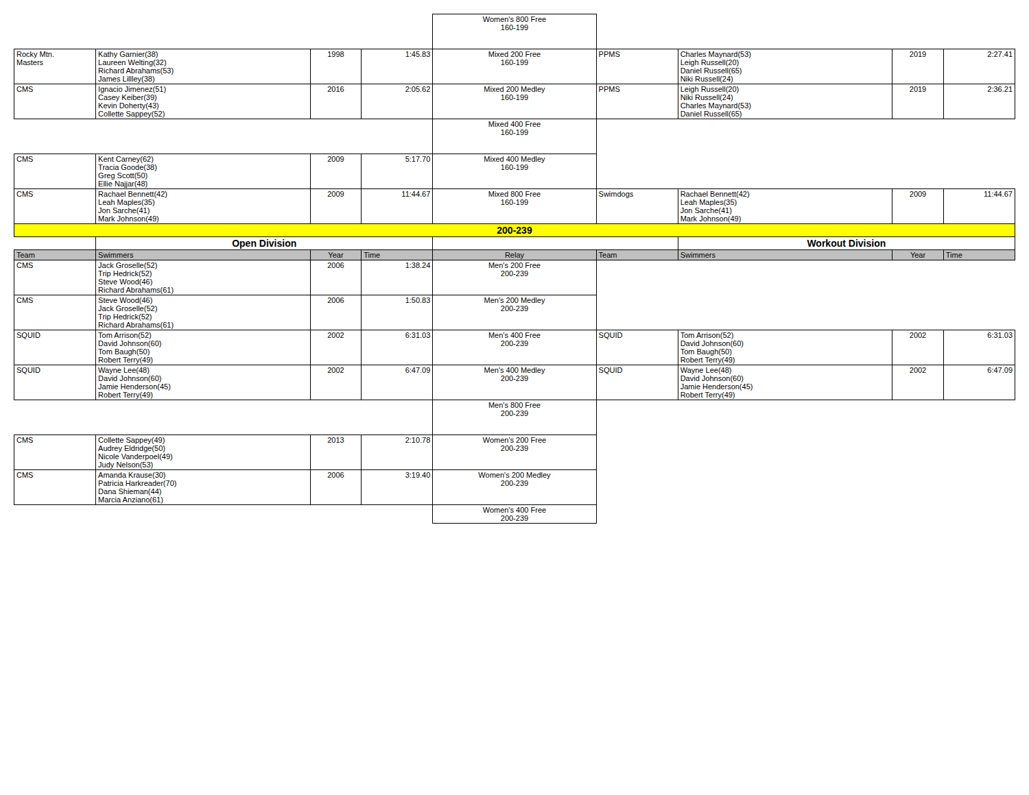| | | | | Women's 800 Free 160-199 | | | | |
| Rocky Mtn. Masters | Kathy Garnier(38) Laureen Welting(32) Richard Abrahams(53) James Lillley(38) | 1998 | 1:45.83 | Mixed 200 Free 160-199 | PPMS | Charles Maynard(53) Leigh Russell(20) Daniel Russell(65) Niki Russell(24) | 2019 | 2:27.41 |
| CMS | Ignacio Jimenez(51) Casey Keiber(39) Kevin Doherty(43) Collette Sappey(52) | 2016 | 2:05.62 | Mixed 200 Medley 160-199 | PPMS | Leigh Russell(20) Niki Russell(24) Charles Maynard(53) Daniel Russell(65) | 2019 | 2:36.21 |
| | | | | Mixed 400 Free 160-199 | | | | |
| CMS | Kent Carney(62) Tracia Goode(38) Greg Scott(50) Ellie Najjar(48) | 2009 | 5:17.70 | Mixed 400 Medley 160-199 | | | | |
| CMS | Rachael Bennett(42) Leah Maples(35) Jon Sarche(41) Mark Johnson(49) | 2009 | 11:44.67 | Mixed 800 Free 160-199 | Swimdogs | Rachael Bennett(42) Leah Maples(35) Jon Sarche(41) Mark Johnson(49) | 2009 | 11:44.67 |
| 200-239 |
| | Open Division | | | Workout Division |
| Team | Swimmers | Year | Time | Relay | Team | Swimmers | Year | Time |
| CMS | Jack Groselle(52) Trip Hedrick(52) Steve Wood(46) Richard Abrahams(61) | 2006 | 1:38.24 | Men's 200 Free 200-239 | | | | |
| CMS | Steve Wood(46) Jack Groselle(52) Trip Hedrick(52) Richard Abrahams(61) | 2006 | 1:50.83 | Men's 200 Medley 200-239 | | | | |
| SQUID | Tom Arrison(52) David Johnson(60) Tom Baugh(50) Robert Terry(49) | 2002 | 6:31.03 | Men's 400 Free 200-239 | SQUID | Tom Arrison(52) David Johnson(60) Tom Baugh(50) Robert Terry(49) | 2002 | 6:31.03 |
| SQUID | Wayne Lee(48) David Johnson(60) Jamie Henderson(45) Robert Terry(49) | 2002 | 6:47.09 | Men's 400 Medley 200-239 | SQUID | Wayne Lee(48) David Johnson(60) Jamie Henderson(45) Robert Terry(49) | 2002 | 6:47.09 |
| | | | | Men's 800 Free 200-239 | | | | |
| CMS | Collette Sappey(49) Audrey Eldridge(50) Nicole Vanderpoel(49) Judy Nelson(53) | 2013 | 2:10.78 | Women's 200 Free 200-239 | | | | |
| CMS | Amanda Krause(30) Patricia Harkreader(70) Dana Shieman(44) Marcia Anziano(61) | 2006 | 3:19.40 | Women's 200 Medley 200-239 | | | | |
| | | | | Women's 400 Free 200-239 | | | | |